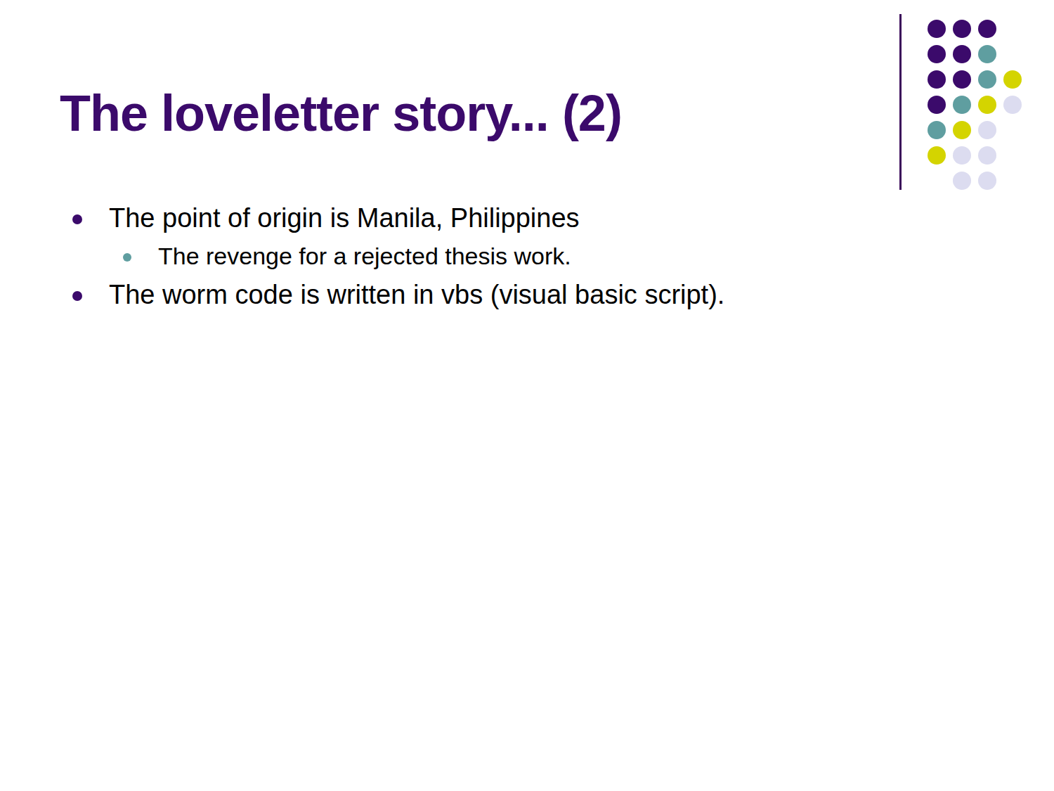The loveletter story... (2)
The point of origin is Manila, Philippines
The revenge for a rejected thesis work.
The worm code is written in vbs (visual basic script).